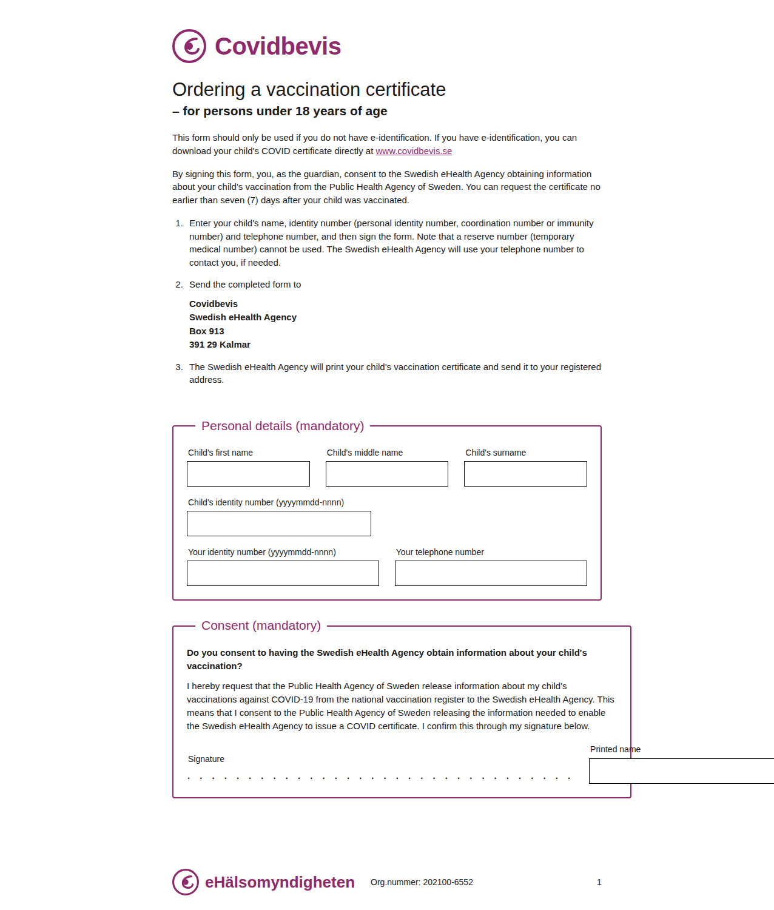Covidbevis
Ordering a vaccination certificate
– for persons under 18 years of age
This form should only be used if you do not have e-identification. If you have e-identification, you can download your child's COVID certificate directly at www.covidbevis.se
By signing this form, you, as the guardian, consent to the Swedish eHealth Agency obtaining information about your child's vaccination from the Public Health Agency of Sweden. You can request the certificate no earlier than seven (7) days after your child was vaccinated.
Enter your child's name, identity number (personal identity number, coordination number or immunity number) and telephone number, and then sign the form. Note that a reserve number (temporary medical number) cannot be used. The Swedish eHealth Agency will use your telephone number to contact you, if needed.
Send the completed form to
Covidbevis
Swedish eHealth Agency
Box 913
391 29 Kalmar
The Swedish eHealth Agency will print your child's vaccination certificate and send it to your registered address.
Personal details (mandatory)
Child's first name
Child's middle name
Child's surname
Child's identity number (yyyymmdd-nnnn)
Your identity number (yyyymmdd-nnnn)
Your telephone number
Consent (mandatory)
Do you consent to having the Swedish eHealth Agency obtain information about your child's vaccination?
I hereby request that the Public Health Agency of Sweden release information about my child's vaccinations against COVID-19 from the national vaccination register to the Swedish eHealth Agency. This means that I consent to the Public Health Agency of Sweden releasing the information needed to enable the Swedish eHealth Agency to issue a COVID certificate. I confirm this through my signature below.
Signature
. . . . . . . . . . . . . . . . . . . . . . . . . . . . . . . .
Printed name
eHälsomyndigheten
Org.nummer: 202100-6552 1